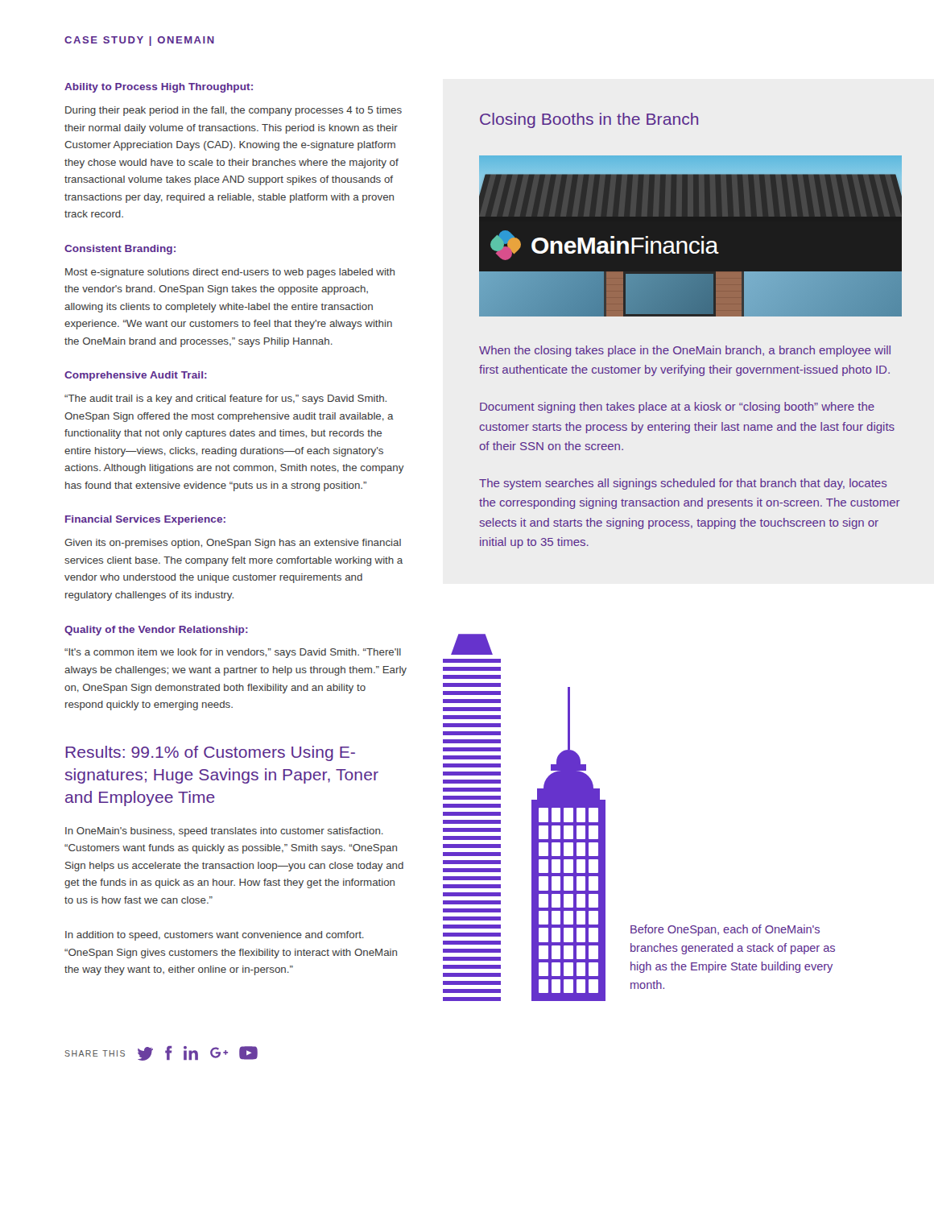Case Study | OneMain
Ability to Process High Throughput:
During their peak period in the fall, the company processes 4 to 5 times their normal daily volume of transactions. This period is known as their Customer Appreciation Days (CAD). Knowing the e-signature platform they chose would have to scale to their branches where the majority of transactional volume takes place AND support spikes of thousands of transactions per day, required a reliable, stable platform with a proven track record.
Consistent Branding:
Most e-signature solutions direct end-users to web pages labeled with the vendor's brand. OneSpan Sign takes the opposite approach, allowing its clients to completely white-label the entire transaction experience. “We want our customers to feel that they're always within the OneMain brand and processes,” says Philip Hannah.
Comprehensive Audit Trail:
“The audit trail is a key and critical feature for us,” says David Smith. OneSpan Sign offered the most comprehensive audit trail available, a functionality that not only captures dates and times, but records the entire history—views, clicks, reading durations—of each signatory's actions. Although litigations are not common, Smith notes, the company has found that extensive evidence “puts us in a strong position.”
Financial Services Experience:
Given its on-premises option, OneSpan Sign has an extensive financial services client base. The company felt more comfortable working with a vendor who understood the unique customer requirements and regulatory challenges of its industry.
Quality of the Vendor Relationship:
“It's a common item we look for in vendors,” says David Smith. “There'll always be challenges; we want a partner to help us through them.” Early on, OneSpan Sign demonstrated both flexibility and an ability to respond quickly to emerging needs.
Results: 99.1% of Customers Using E-signatures; Huge Savings in Paper, Toner and Employee Time
In OneMain's business, speed translates into customer satisfaction. “Customers want funds as quickly as possible,” Smith says. “OneSpan Sign helps us accelerate the transaction loop—you can close today and get the funds in as quick as an hour. How fast they get the information to us is how fast we can close.”
In addition to speed, customers want convenience and comfort. “OneSpan Sign gives customers the flexibility to interact with OneMain the way they want to, either online or in-person.”
Closing Booths in the Branch
OneMainFinancia
When the closing takes place in the OneMain branch, a branch employee will first authenticate the customer by verifying their government-issued photo ID.
Document signing then takes place at a kiosk or “closing booth” where the customer starts the process by entering their last name and the last four digits of their SSN on the screen.
The system searches all signings scheduled for that branch that day, locates the corresponding signing transaction and presents it on-screen. The customer selects it and starts the signing process, tapping the touchscreen to sign or initial up to 35 times.
Before OneSpan, each of OneMain's branches generated a stack of paper as high as the Empire State building every month.
Share This